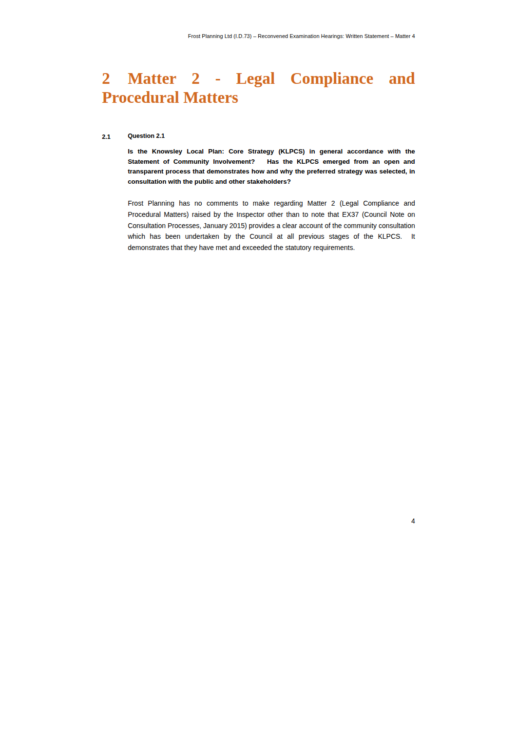Frost Planning Ltd (I.D.73) – Reconvened Examination Hearings: Written Statement – Matter 4
2 Matter 2 - Legal Compliance and Procedural Matters
2.1
Question 2.1
Is the Knowsley Local Plan: Core Strategy (KLPCS) in general accordance with the Statement of Community Involvement? Has the KLPCS emerged from an open and transparent process that demonstrates how and why the preferred strategy was selected, in consultation with the public and other stakeholders?
Frost Planning has no comments to make regarding Matter 2 (Legal Compliance and Procedural Matters) raised by the Inspector other than to note that EX37 (Council Note on Consultation Processes, January 2015) provides a clear account of the community consultation which has been undertaken by the Council at all previous stages of the KLPCS. It demonstrates that they have met and exceeded the statutory requirements.
4